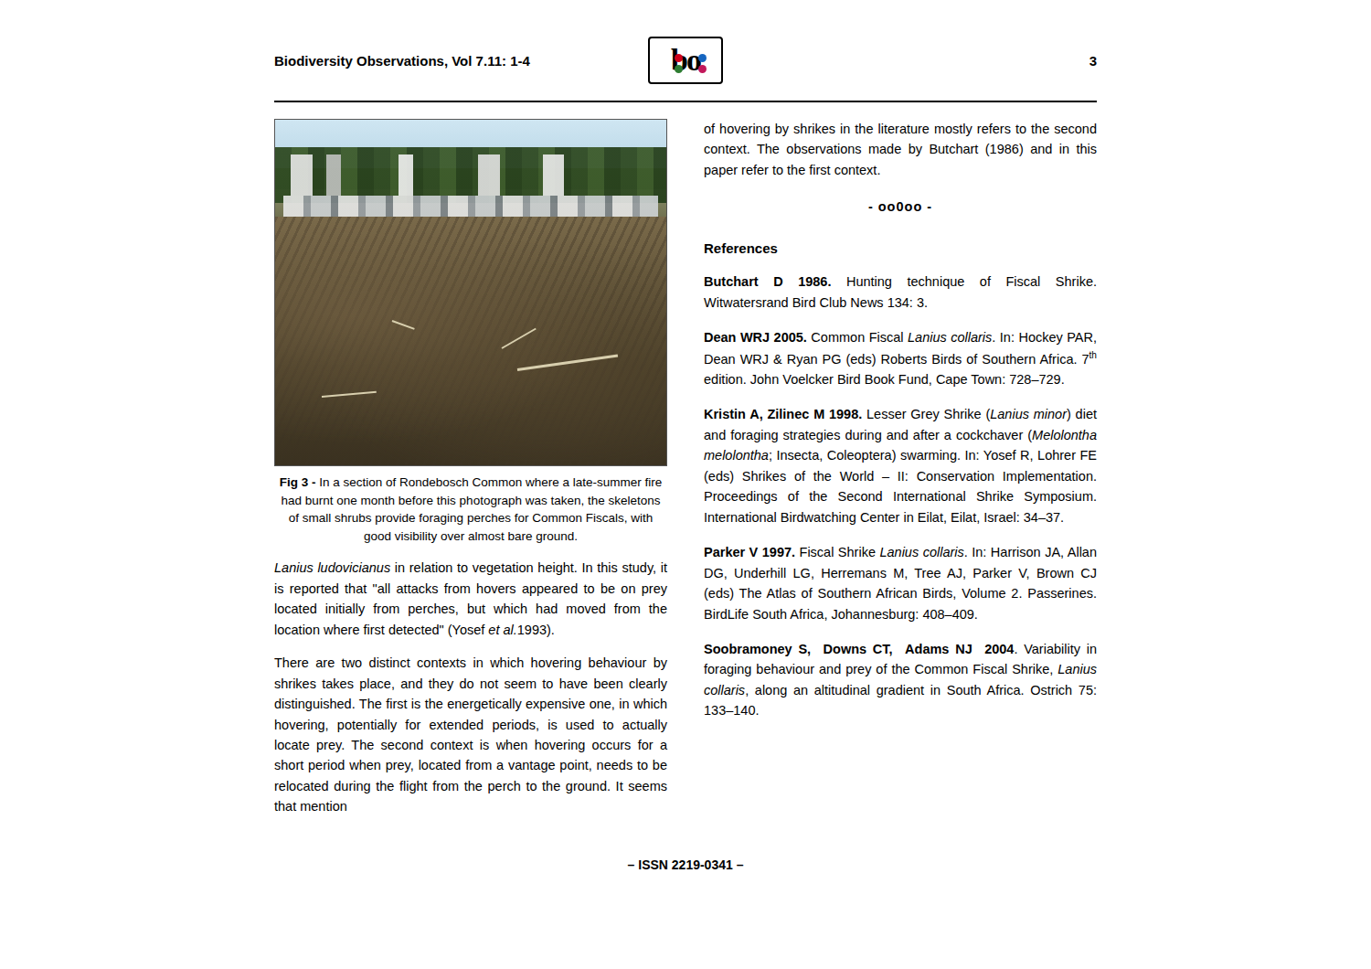Biodiversity Observations, Vol 7.11: 1-4
bo
3
Fig 3 - In a section of Rondebosch Common where a late-summer fire had burnt one month before this photograph was taken, the skeletons of small shrubs provide foraging perches for Common Fiscals, with good visibility over almost bare ground.
Lanius ludovicianus in relation to vegetation height. In this study, it is reported that "all attacks from hovers appeared to be on prey located initially from perches, but which had moved from the location where first detected" (Yosef et al. 1993).
There are two distinct contexts in which hovering behaviour by shrikes takes place, and they do not seem to have been clearly distinguished. The first is the energetically expensive one, in which hovering, potentially for extended periods, is used to actually locate prey. The second context is when hovering occurs for a short period when prey, located from a vantage point, needs to be relocated during the flight from the perch to the ground. It seems that mention
of hovering by shrikes in the literature mostly refers to the second context. The observations made by Butchart (1986) and in this paper refer to the first context.
- oo0oo -
References
Butchart D 1986. Hunting technique of Fiscal Shrike. Witwatersrand Bird Club News 134: 3.
Dean WRJ 2005. Common Fiscal Lanius collaris. In: Hockey PAR, Dean WRJ & Ryan PG (eds) Roberts Birds of Southern Africa. 7th edition. John Voelcker Bird Book Fund, Cape Town: 728–729.
Kristin A, Zilinec M 1998. Lesser Grey Shrike (Lanius minor) diet and foraging strategies during and after a cockchaver (Melolontha melolontha; Insecta, Coleoptera) swarming. In: Yosef R, Lohrer FE (eds) Shrikes of the World – II: Conservation Implementation. Proceedings of the Second International Shrike Symposium. International Birdwatching Center in Eilat, Eilat, Israel: 34–37.
Parker V 1997. Fiscal Shrike Lanius collaris. In: Harrison JA, Allan DG, Underhill LG, Herremans M, Tree AJ, Parker V, Brown CJ (eds) The Atlas of Southern African Birds, Volume 2. Passerines. BirdLife South Africa, Johannesburg: 408–409.
Soobramoney S, Downs CT, Adams NJ 2004. Variability in foraging behaviour and prey of the Common Fiscal Shrike, Lanius collaris, along an altitudinal gradient in South Africa. Ostrich 75: 133–140.
– ISSN 2219-0341 –